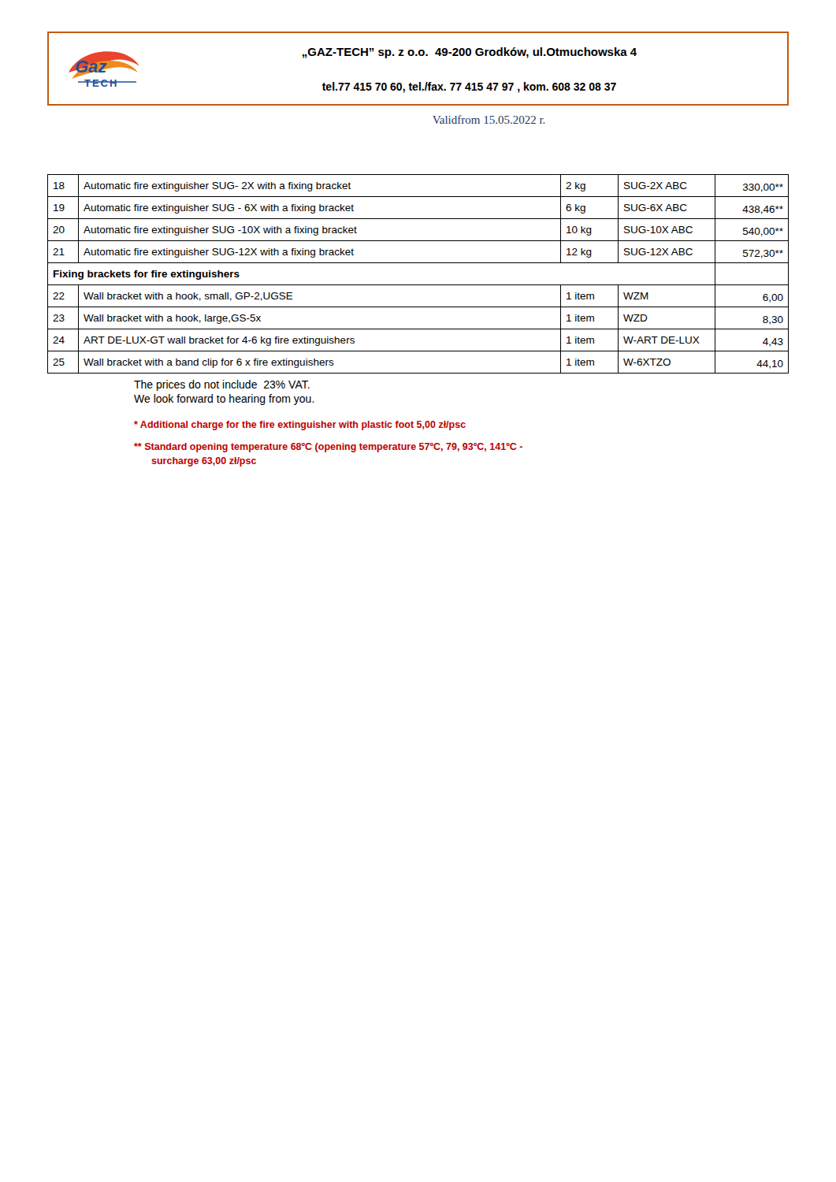Gaz TECH
„GAZ-TECH” sp. z o.o. 49-200 Grodków, ul.Otmuchowska 4
tel.77 415 70 60, tel./fax. 77 415 47 97 , kom. 608 32 08 37
Validfrom 15.05.2022 r.
| 18 | Automatic fire extinguisher SUG- 2X with a fixing bracket | 2 kg | SUG-2X ABC | 330,00** |
| 19 | Automatic fire extinguisher SUG - 6X with a fixing bracket | 6 kg | SUG-6X ABC | 438,46** |
| 20 | Automatic fire extinguisher SUG -10X with a fixing bracket | 10 kg | SUG-10X ABC | 540,00** |
| 21 | Automatic fire extinguisher SUG-12X with a fixing bracket | 12 kg | SUG-12X ABC | 572,30** |
| Fixing brackets for fire extinguishers | |
| 22 | Wall bracket with a hook, small, GP-2,UGSE | 1 item | WZM | 6,00 |
| 23 | Wall bracket with a hook, large,GS-5x | 1 item | WZD | 8,30 |
| 24 | ART DE-LUX-GT wall bracket for 4-6 kg fire extinguishers | 1 item | W-ART DE-LUX | 4,43 |
| 25 | Wall bracket with a band clip for 6 x fire extinguishers | 1 item | W-6XTZO | 44,10 |
The prices do not include 23% VAT.
We look forward to hearing from you.
* Additional charge for the fire extinguisher with plastic foot 5,00 zł/psc
** Standard opening temperature 68ºC (opening temperature 57ºC, 79, 93ºC, 141ºC -
surcharge 63,00 zł/psc